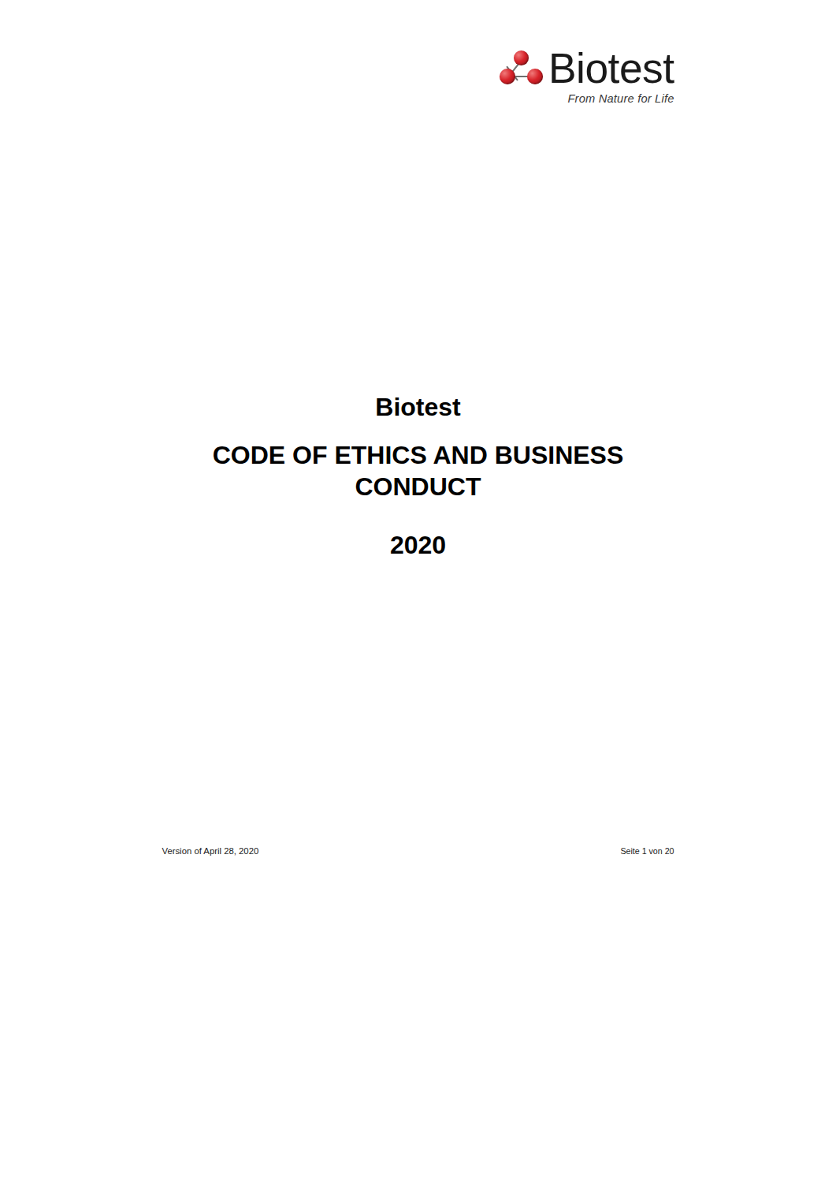Biotest
From Nature for Life
Biotest
CODE OF ETHICS AND BUSINESS
CONDUCT
2020
Version of April 28, 2020
Seite 1 von 20